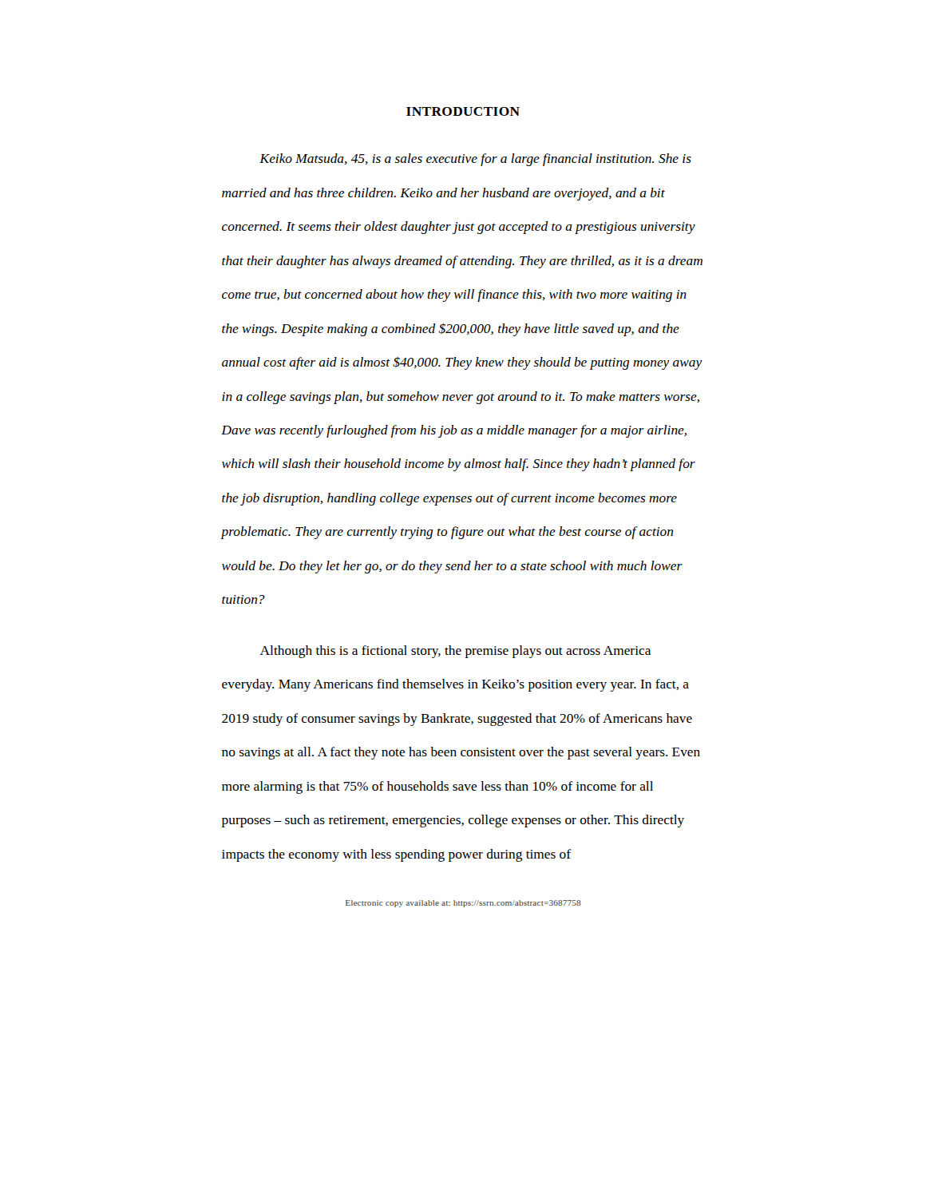INTRODUCTION
Keiko Matsuda, 45, is a sales executive for a large financial institution. She is married and has three children. Keiko and her husband are overjoyed, and a bit concerned. It seems their oldest daughter just got accepted to a prestigious university that their daughter has always dreamed of attending. They are thrilled, as it is a dream come true, but concerned about how they will finance this, with two more waiting in the wings. Despite making a combined $200,000, they have little saved up, and the annual cost after aid is almost $40,000. They knew they should be putting money away in a college savings plan, but somehow never got around to it. To make matters worse, Dave was recently furloughed from his job as a middle manager for a major airline, which will slash their household income by almost half. Since they hadn’t planned for the job disruption, handling college expenses out of current income becomes more problematic. They are currently trying to figure out what the best course of action would be. Do they let her go, or do they send her to a state school with much lower tuition?
Although this is a fictional story, the premise plays out across America everyday. Many Americans find themselves in Keiko’s position every year. In fact, a 2019 study of consumer savings by Bankrate, suggested that 20% of Americans have no savings at all. A fact they note has been consistent over the past several years. Even more alarming is that 75% of households save less than 10% of income for all purposes – such as retirement, emergencies, college expenses or other. This directly impacts the economy with less spending power during times of
Electronic copy available at: https://ssrn.com/abstract=3687758